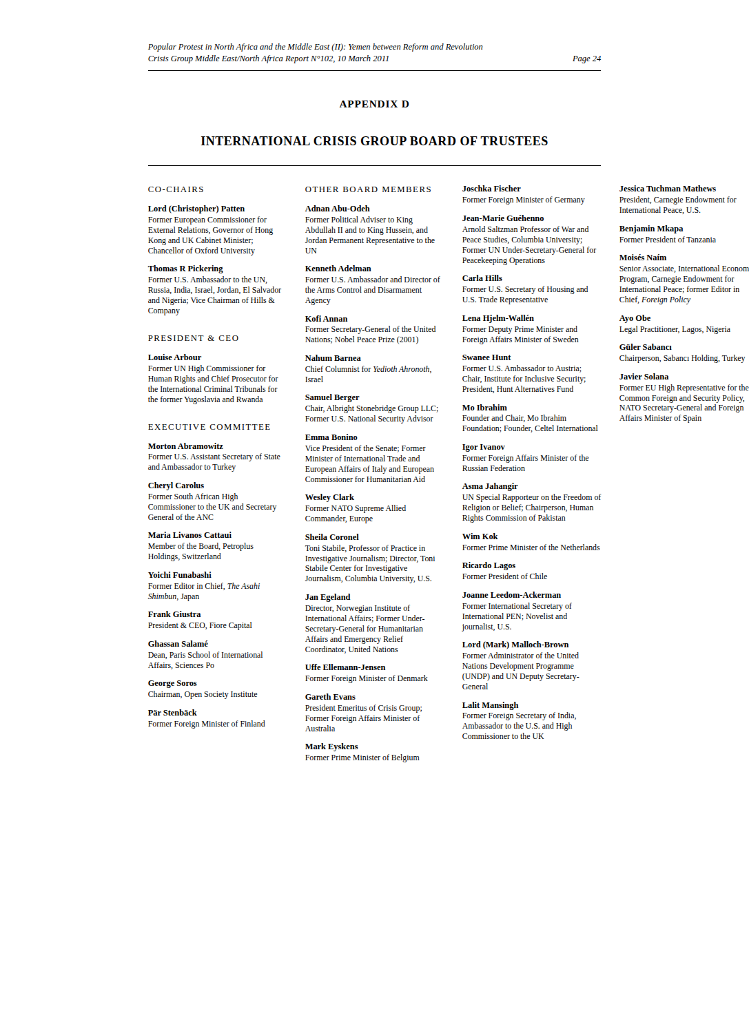Popular Protest in North Africa and the Middle East (II): Yemen between Reform and Revolution Crisis Group Middle East/North Africa Report N°102, 10 March 2011 Page 24
APPENDIX D
INTERNATIONAL CRISIS GROUP BOARD OF TRUSTEES
CO-CHAIRS
Lord (Christopher) Patten Former European Commissioner for External Relations, Governor of Hong Kong and UK Cabinet Minister; Chancellor of Oxford University
Thomas R Pickering Former U.S. Ambassador to the UN, Russia, India, Israel, Jordan, El Salvador and Nigeria; Vice Chairman of Hills & Company
PRESIDENT & CEO
Louise Arbour Former UN High Commissioner for Human Rights and Chief Prosecutor for the International Criminal Tribunals for the former Yugoslavia and Rwanda
EXECUTIVE COMMITTEE
Morton Abramowitz Former U.S. Assistant Secretary of State and Ambassador to Turkey
Cheryl Carolus Former South African High Commissioner to the UK and Secretary General of the ANC
Maria Livanos Cattaui Member of the Board, Petroplus Holdings, Switzerland
Yoichi Funabashi Former Editor in Chief, The Asahi Shimbun, Japan
Frank Giustra President & CEO, Fiore Capital
Ghassan Salamé Dean, Paris School of International Affairs, Sciences Po
George Soros Chairman, Open Society Institute
Pär Stenbäck Former Foreign Minister of Finland
OTHER BOARD MEMBERS
Adnan Abu-Odeh Former Political Adviser to King Abdullah II and to King Hussein, and Jordan Permanent Representative to the UN
Kenneth Adelman Former U.S. Ambassador and Director of the Arms Control and Disarmament Agency
Kofi Annan Former Secretary-General of the United Nations; Nobel Peace Prize (2001)
Nahum Barnea Chief Columnist for Yedioth Ahronoth, Israel
Samuel Berger Chair, Albright Stonebridge Group LLC; Former U.S. National Security Advisor
Emma Bonino Vice President of the Senate; Former Minister of International Trade and European Affairs of Italy and European Commissioner for Humanitarian Aid
Wesley Clark Former NATO Supreme Allied Commander, Europe
Sheila Coronel Toni Stabile, Professor of Practice in Investigative Journalism; Director, Toni Stabile Center for Investigative Journalism, Columbia University, U.S.
Jan Egeland Director, Norwegian Institute of International Affairs; Former Under-Secretary-General for Humanitarian Affairs and Emergency Relief Coordinator, United Nations
Uffe Ellemann-Jensen Former Foreign Minister of Denmark
Gareth Evans President Emeritus of Crisis Group; Former Foreign Affairs Minister of Australia
Mark Eyskens Former Prime Minister of Belgium
Joschka Fischer Former Foreign Minister of Germany
Jean-Marie Guéhenno Arnold Saltzman Professor of War and Peace Studies, Columbia University; Former UN Under-Secretary-General for Peacekeeping Operations
Carla Hills Former U.S. Secretary of Housing and U.S. Trade Representative
Lena Hjelm-Wallén Former Deputy Prime Minister and Foreign Affairs Minister of Sweden
Swanee Hunt Former U.S. Ambassador to Austria; Chair, Institute for Inclusive Security; President, Hunt Alternatives Fund
Mo Ibrahim Founder and Chair, Mo Ibrahim Foundation; Founder, Celtel International
Igor Ivanov Former Foreign Affairs Minister of the Russian Federation
Asma Jahangir UN Special Rapporteur on the Freedom of Religion or Belief; Chairperson, Human Rights Commission of Pakistan
Wim Kok Former Prime Minister of the Netherlands
Ricardo Lagos Former President of Chile
Joanne Leedom-Ackerman Former International Secretary of International PEN; Novelist and journalist, U.S.
Lord (Mark) Malloch-Brown Former Administrator of the United Nations Development Programme (UNDP) and UN Deputy Secretary-General
Lalit Mansingh Former Foreign Secretary of India, Ambassador to the U.S. and High Commissioner to the UK
Jessica Tuchman Mathews President, Carnegie Endowment for International Peace, U.S.
Benjamin Mkapa Former President of Tanzania
Moisés Naím Senior Associate, International Economics Program, Carnegie Endowment for International Peace; former Editor in Chief, Foreign Policy
Ayo Obe Legal Practitioner, Lagos, Nigeria
Güler Sabancı Chairperson, Sabancı Holding, Turkey
Javier Solana Former EU High Representative for the Common Foreign and Security Policy, NATO Secretary-General and Foreign Affairs Minister of Spain